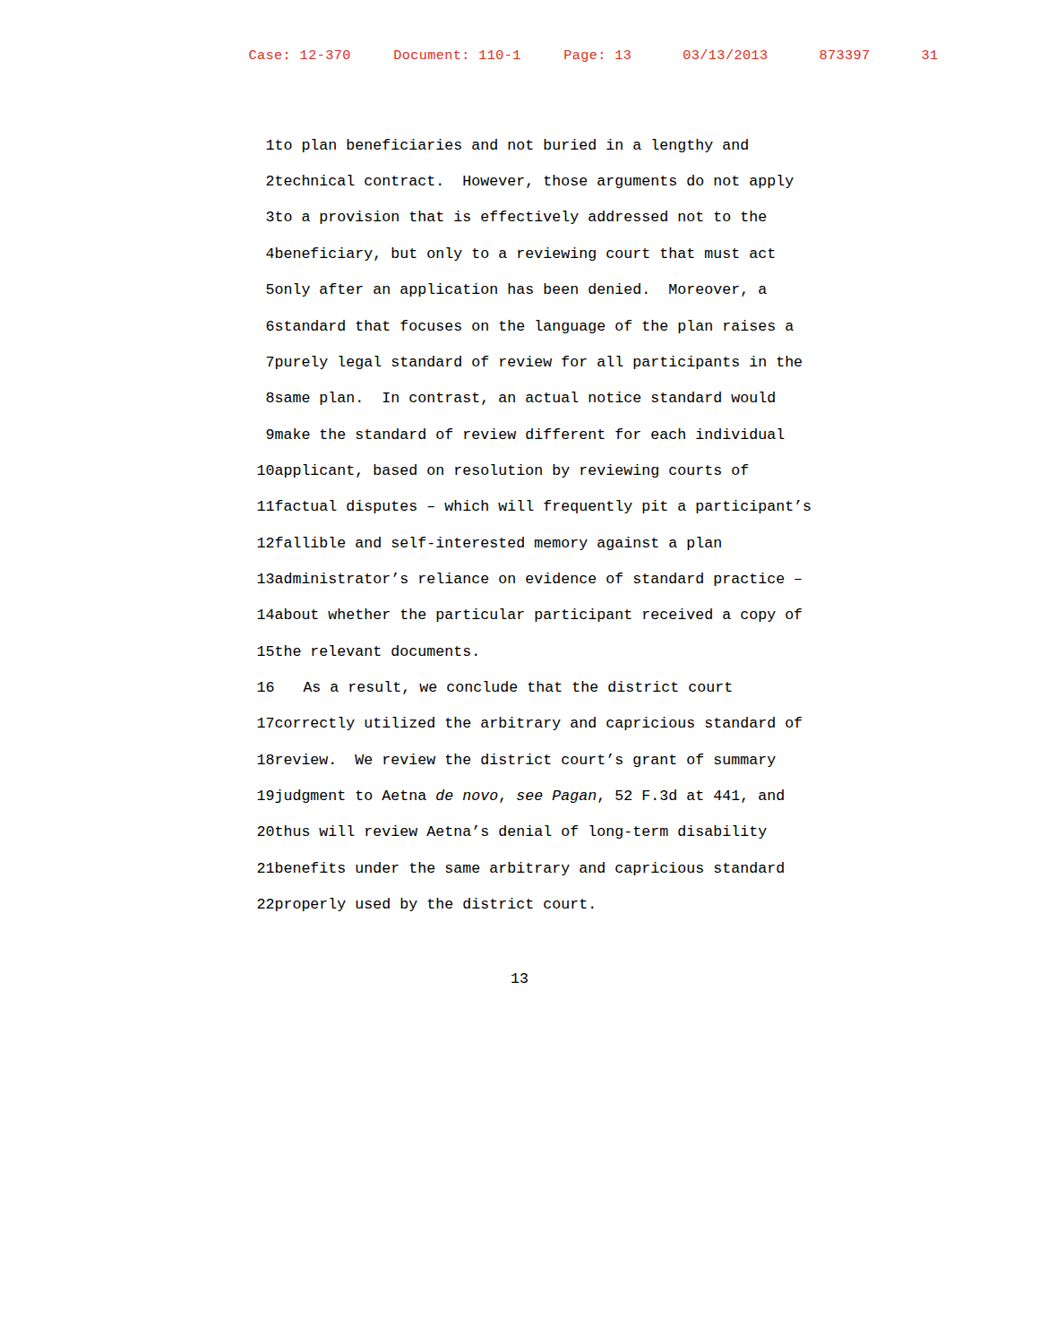Case: 12-370 Document: 110-1 Page: 13 03/13/2013 873397 31
| 1 | to plan beneficiaries and not buried in a lengthy and |
| 2 | technical contract. However, those arguments do not apply |
| 3 | to a provision that is effectively addressed not to the |
| 4 | beneficiary, but only to a reviewing court that must act |
| 5 | only after an application has been denied. Moreover, a |
| 6 | standard that focuses on the language of the plan raises a |
| 7 | purely legal standard of review for all participants in the |
| 8 | same plan. In contrast, an actual notice standard would |
| 9 | make the standard of review different for each individual |
| 10 | applicant, based on resolution by reviewing courts of |
| 11 | factual disputes – which will frequently pit a participant’s |
| 12 | fallible and self-interested memory against a plan |
| 13 | administrator’s reliance on evidence of standard practice – |
| 14 | about whether the particular participant received a copy of |
| 15 | the relevant documents. |
| 16 | As a result, we conclude that the district court |
| 17 | correctly utilized the arbitrary and capricious standard of |
| 18 | review. We review the district court’s grant of summary |
| 19 | judgment to Aetna de novo , see Pagan , 52 F.3d at 441, and |
| 20 | thus will review Aetna’s denial of long-term disability |
| 21 | benefits under the same arbitrary and capricious standard |
| 22 | properly used by the district court. |
13